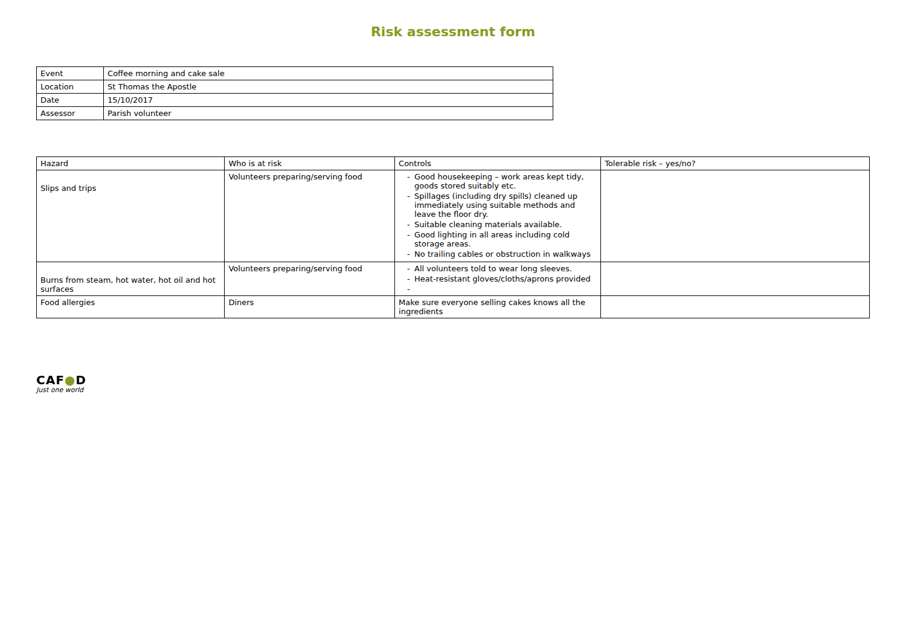Risk assessment form
| Event | Coffee morning and cake sale |
| Location | St Thomas the Apostle |
| Date | 15/10/2017 |
| Assessor | Parish volunteer |
| Hazard | Who is at risk | Controls | Tolerable risk – yes/no? |
| Slips and trips | Volunteers preparing/serving food | Good housekeeping – work areas kept tidy, goods stored suitably etc. Spillages (including dry spills) cleaned up immediately using suitable methods and leave the floor dry. Suitable cleaning materials available. Good lighting in all areas including cold storage areas. No trailing cables or obstruction in walkways | |
| Burns from steam, hot water, hot oil and hot surfaces | Volunteers preparing/serving food | All volunteers told to wear long sleeves. Heat-resistant gloves/cloths/aprons provided | |
| Food allergies | Diners | Make sure everyone selling cakes knows all the ingredients | |
CAF●D
Just one world